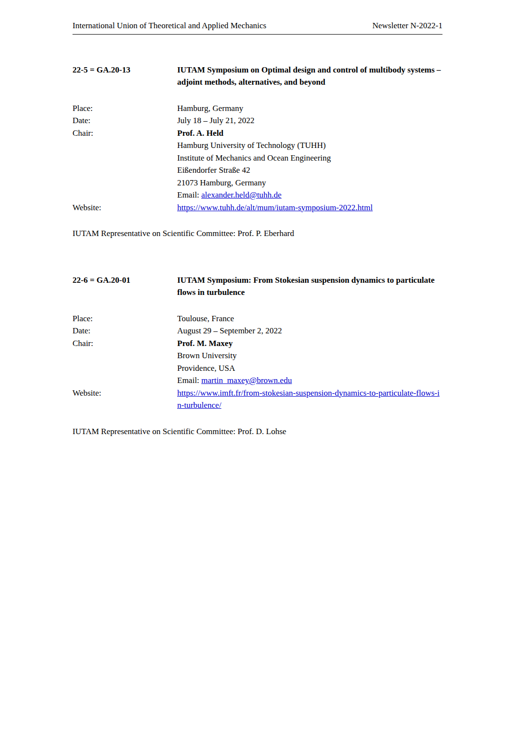International Union of Theoretical and Applied Mechanics
Newsletter N-2022-1
22-5 = GA.20-13
IUTAM Symposium on Optimal design and control of multibody systems – adjoint methods, alternatives, and beyond
Place:
Hamburg, Germany
Date:
July 18 – July 21, 2022
Chair:
Prof. A. Held
Hamburg University of Technology (TUHH)
Institute of Mechanics and Ocean Engineering
Eißendorfer Straße 42
21073 Hamburg, Germany
Email: alexander.held@tuhh.de
Website:
https://www.tuhh.de/alt/mum/iutam-symposium-2022.html
IUTAM Representative on Scientific Committee: Prof. P. Eberhard
22-6 = GA.20-01
IUTAM Symposium: From Stokesian suspension dynamics to particulate flows in turbulence
Place:
Toulouse, France
Date:
August 29 – September 2, 2022
Chair:
Prof. M. Maxey
Brown University
Providence, USA
Email: martin_maxey@brown.edu
Website:
https://www.imft.fr/from-stokesian-suspension-dynamics-to-particulate-flows-in-turbulence/
IUTAM Representative on Scientific Committee: Prof. D. Lohse